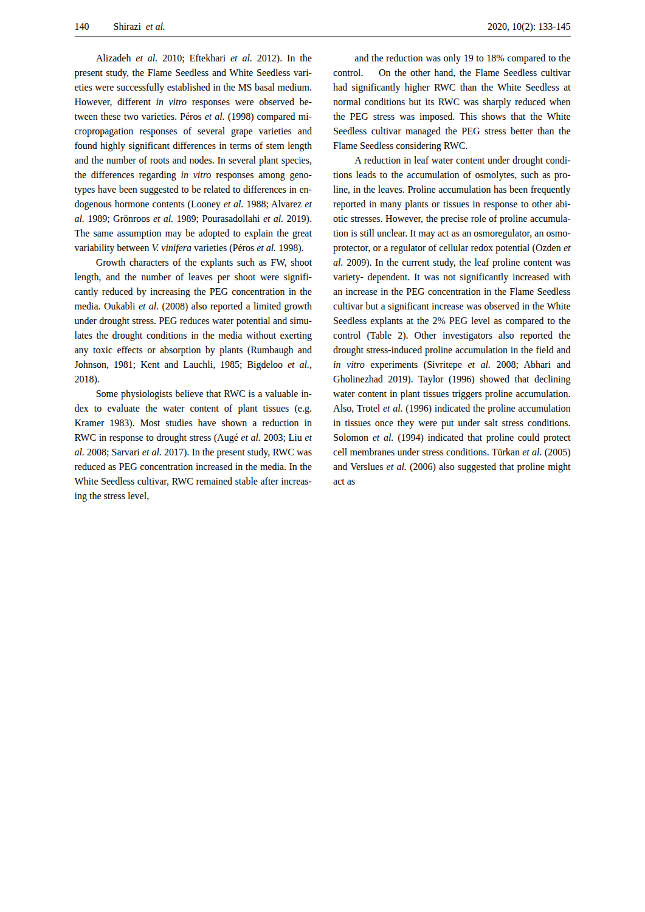140 Shirazi et al.
2020, 10(2): 133-145
Alizadeh et al. 2010; Eftekhari et al. 2012). In the present study, the Flame Seedless and White Seedless varieties were successfully established in the MS basal medium. However, different in vitro responses were observed between these two varieties. Péros et al. (1998) compared micropropagation responses of several grape varieties and found highly significant differences in terms of stem length and the number of roots and nodes. In several plant species, the differences regarding in vitro responses among genotypes have been suggested to be related to differences in endogenous hormone contents (Looney et al. 1988; Alvarez et al. 1989; Grönroos et al. 1989; Pourasadollahi et al. 2019). The same assumption may be adopted to explain the great variability between V. vinifera varieties (Péros et al. 1998).
Growth characters of the explants such as FW, shoot length, and the number of leaves per shoot were significantly reduced by increasing the PEG concentration in the media. Oukabli et al. (2008) also reported a limited growth under drought stress. PEG reduces water potential and simulates the drought conditions in the media without exerting any toxic effects or absorption by plants (Rumbaugh and Johnson, 1981; Kent and Lauchli, 1985; Bigdeloo et al., 2018).
Some physiologists believe that RWC is a valuable index to evaluate the water content of plant tissues (e.g. Kramer 1983). Most studies have shown a reduction in RWC in response to drought stress (Augé et al. 2003; Liu et al. 2008; Sarvari et al. 2017). In the present study, RWC was reduced as PEG concentration increased in the media. In the White Seedless cultivar, RWC remained stable after increasing the stress level,
and the reduction was only 19 to 18% compared to the control. On the other hand, the Flame Seedless cultivar had significantly higher RWC than the White Seedless at normal conditions but its RWC was sharply reduced when the PEG stress was imposed. This shows that the White Seedless cultivar managed the PEG stress better than the Flame Seedless considering RWC.
A reduction in leaf water content under drought conditions leads to the accumulation of osmolytes, such as proline, in the leaves. Proline accumulation has been frequently reported in many plants or tissues in response to other abiotic stresses. However, the precise role of proline accumulation is still unclear. It may act as an osmoregulator, an osmo-protector, or a regulator of cellular redox potential (Ozden et al. 2009). In the current study, the leaf proline content was variety- dependent. It was not significantly increased with an increase in the PEG concentration in the Flame Seedless cultivar but a significant increase was observed in the White Seedless explants at the 2% PEG level as compared to the control (Table 2). Other investigators also reported the drought stress-induced proline accumulation in the field and in vitro experiments (Sivritepe et al. 2008; Abhari and Gholinezhad 2019). Taylor (1996) showed that declining water content in plant tissues triggers proline accumulation. Also, Trotel et al. (1996) indicated the proline accumulation in tissues once they were put under salt stress conditions. Solomon et al. (1994) indicated that proline could protect cell membranes under stress conditions. Türkan et al. (2005) and Verslues et al. (2006) also suggested that proline might act as